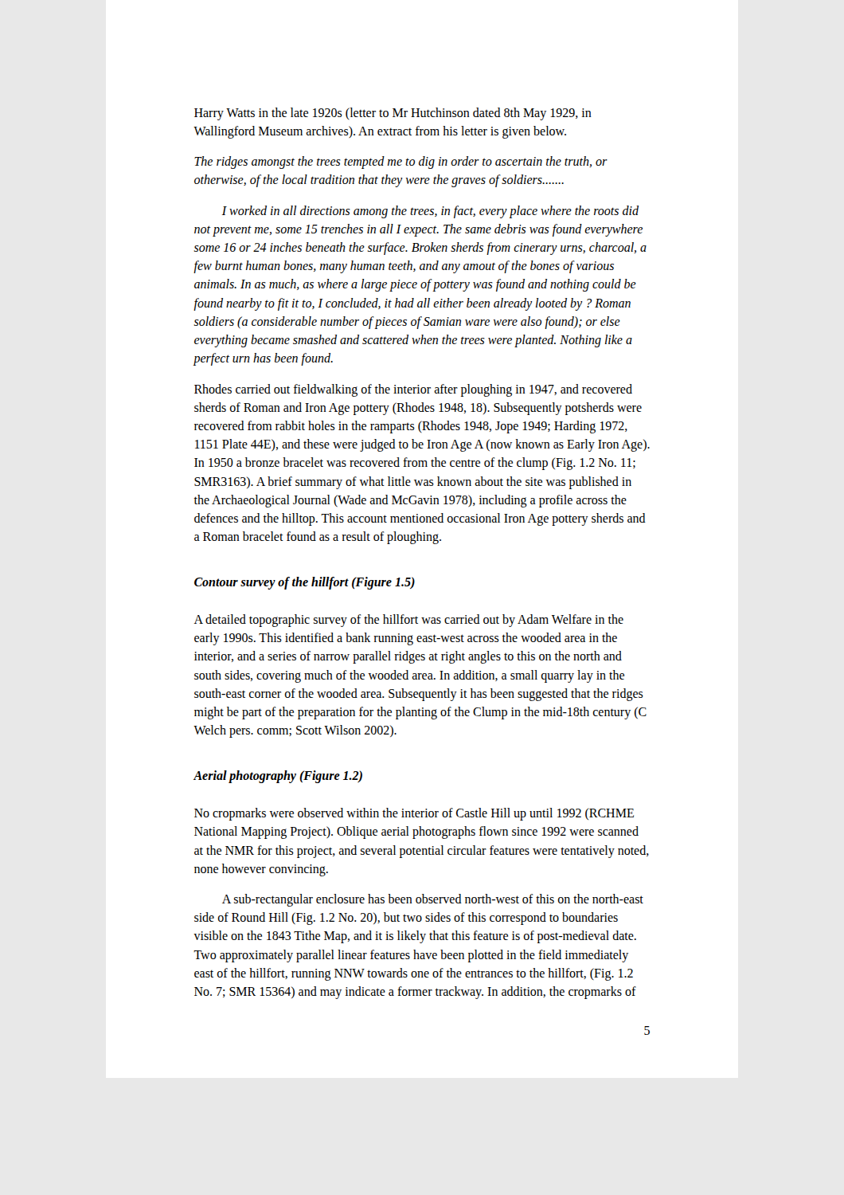Harry Watts in the late 1920s (letter to Mr Hutchinson dated 8th May 1929, in Wallingford Museum archives). An extract from his letter is given below.
The ridges amongst the trees tempted me to dig in order to ascertain the truth, or otherwise, of the local tradition that they were the graves of soldiers.......
I worked in all directions among the trees, in fact, every place where the roots did not prevent me, some 15 trenches in all I expect. The same debris was found everywhere some 16 or 24 inches beneath the surface. Broken sherds from cinerary urns, charcoal, a few burnt human bones, many human teeth, and any amout of the bones of various animals. In as much, as where a large piece of pottery was found and nothing could be found nearby to fit it to, I concluded, it had all either been already looted by ? Roman soldiers (a considerable number of pieces of Samian ware were also found); or else everything became smashed and scattered when the trees were planted. Nothing like a perfect urn has been found.
Rhodes carried out fieldwalking of the interior after ploughing in 1947, and recovered sherds of Roman and Iron Age pottery (Rhodes 1948, 18). Subsequently potsherds were recovered from rabbit holes in the ramparts (Rhodes 1948, Jope 1949; Harding 1972, 1151 Plate 44E), and these were judged to be Iron Age A (now known as Early Iron Age). In 1950 a bronze bracelet was recovered from the centre of the clump (Fig. 1.2 No. 11; SMR3163). A brief summary of what little was known about the site was published in the Archaeological Journal (Wade and McGavin 1978), including a profile across the defences and the hilltop. This account mentioned occasional Iron Age pottery sherds and a Roman bracelet found as a result of ploughing.
Contour survey of the hillfort (Figure 1.5)
A detailed topographic survey of the hillfort was carried out by Adam Welfare in the early 1990s. This identified a bank running east-west across the wooded area in the interior, and a series of narrow parallel ridges at right angles to this on the north and south sides, covering much of the wooded area. In addition, a small quarry lay in the south-east corner of the wooded area. Subsequently it has been suggested that the ridges might be part of the preparation for the planting of the Clump in the mid-18th century (C Welch pers. comm; Scott Wilson 2002).
Aerial photography (Figure 1.2)
No cropmarks were observed within the interior of Castle Hill up until 1992 (RCHME National Mapping Project). Oblique aerial photographs flown since 1992 were scanned at the NMR for this project, and several potential circular features were tentatively noted, none however convincing.
A sub-rectangular enclosure has been observed north-west of this on the north-east side of Round Hill (Fig. 1.2 No. 20), but two sides of this correspond to boundaries visible on the 1843 Tithe Map, and it is likely that this feature is of post-medieval date. Two approximately parallel linear features have been plotted in the field immediately east of the hillfort, running NNW towards one of the entrances to the hillfort, (Fig. 1.2 No. 7; SMR 15364) and may indicate a former trackway. In addition, the cropmarks of
5